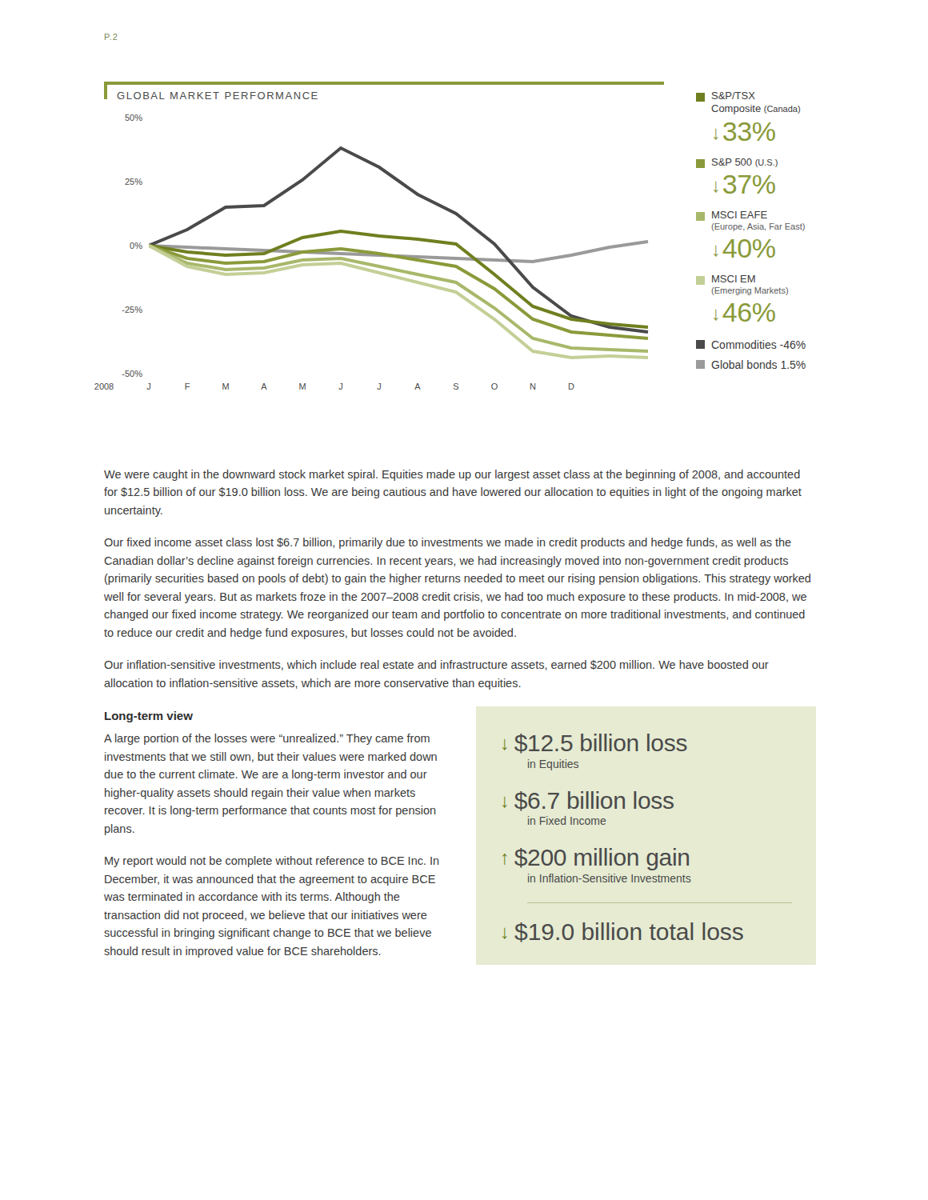P.2
GLOBAL MARKET PERFORMANCE
50% 25% 0% -25% -50%
2008 J F M A M J J A S O N D
S&P/TSX
Composite (Canada)
↓33%
S&P 500 (U.S.)
↓37%
MSCI EAFE(Europe, Asia, Far East)
↓40%
MSCI EM(Emerging Markets)
↓46%
Commodities -46%
Global bonds 1.5%
We were caught in the downward stock market spiral. Equities made up our largest asset class at the beginning of 2008, and accounted for $12.5 billion of our $19.0 billion loss. We are being cautious and have lowered our allocation to equities in light of the ongoing market uncertainty.
Our fixed income asset class lost $6.7 billion, primarily due to investments we made in credit products and hedge funds, as well as the Canadian dollar’s decline against foreign currencies. In recent years, we had increasingly moved into non-government credit products (primarily securities based on pools of debt) to gain the higher returns needed to meet our rising pension obligations. This strategy worked well for several years. But as markets froze in the 2007–2008 credit crisis, we had too much exposure to these products. In mid-2008, we changed our fixed income strategy. We reorganized our team and portfolio to concentrate on more traditional investments, and continued to reduce our credit and hedge fund exposures, but losses could not be avoided.
Our inflation-sensitive investments, which include real estate and infrastructure assets, earned $200 million. We have boosted our allocation to inflation-sensitive assets, which are more conservative than equities.
Long-term view
A large portion of the losses were “unrealized.” They came from investments that we still own, but their values were marked down due to the current climate. We are a long-term investor and our higher-quality assets should regain their value when markets recover. It is long-term performance that counts most for pension plans.
My report would not be complete without reference to BCE Inc. In December, it was announced that the agreement to acquire BCE was terminated in accordance with its terms. Although the transaction did not proceed, we believe that our initiatives were successful in bringing significant change to BCE that we believe should result in improved value for BCE shareholders.
↓$12.5 billion loss
in Equities
↓$6.7 billion loss
in Fixed Income
↑$200 million gain
in Inflation-Sensitive Investments
↓$19.0 billion total loss